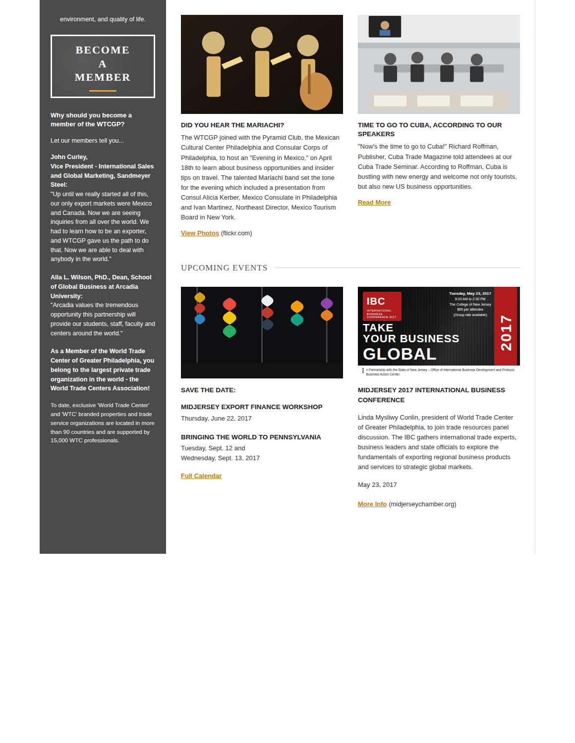environment, and quality of life.
Become
a
Member
Why should you become a member of the WTCGP?
Let our members tell you...
John Curley,
Vice President - International Sales and Global Marketing, Sandmeyer Steel:
"Up until we really started all of this, our only export markets were Mexico and Canada. Now we are seeing inquiries from all over the world. We had to learn how to be an exporter, and WTCGP gave us the path to do that. Now we are able to deal with anybody in the world."
Alla L. Wilson, PhD., Dean, School of Global Business at Arcadia University:
"Arcadia values the tremendous opportunity this partnership will provide our students, staff, faculty and centers around the world."
As a Member of the World Trade Center of Greater Philadelphia, you belong to the largest private trade organization in the world - the World Trade Centers Association!
To date, exclusive 'World Trade Center' and 'WTC' branded properties and trade service organizations are located in more than 90 countries and are supported by 15,000 WTC professionals.
Did You Hear the Mariachi?
The WTCGP joined with the Pyramid Club, the Mexican Cultural Center Philadelphia and Consular Corps of Philadelphia, to host an "Evening in Mexico," on April 18th to learn about business opportunities and insider tips on travel. The talented Mariachi band set the tone for the evening which included a presentation from Consul Alicia Kerber, Mexico Consulate in Philadelphia and Ivan Martinez, Northeast Director, Mexico Tourism Board in New York.
View Photos (flickr.com)
Time to Go to Cuba, According to Our Speakers
"Now's the time to go to Cuba!" Richard Roffman, Publisher, Cuba Trade Magazine told attendees at our Cuba Trade Seminar. According to Roffman, Cuba is bustling with new energy and welcome not only tourists, but also new US business opportunities.
Read More
Upcoming Events
Save the Date:
MidJersey Export Finance Workshop
Thursday, June 22, 2017
Bringing the World to Pennsylvania
Tuesday, Sept. 12 and
Wednesday, Sept. 13, 2017
Full Calendar
2017
IBCINTERNATIONAL
BUSINESS
CONFERENCE 2017
Tuesday, May 23, 2017 8:00 AM to 2:30 PM
The College of New Jersey
$65 per attendee
(Group rate available)
TAKE
YOUR BUSINESS
GLOBAL
In Partnership with the State of New Jersey – Office of International Business Development and Protocol, Business Action Center.
MidJersey 2017 International Business Conference
Linda Mysliwy Conlin, president of World Trade Center of Greater Philadelphia, to join trade resources panel discussion. The IBC gathers international trade experts, business leaders and state officials to explore the fundamentals of exporting regional business products and services to strategic global markets.
May 23, 2017
More Info (midjerseychamber.org)